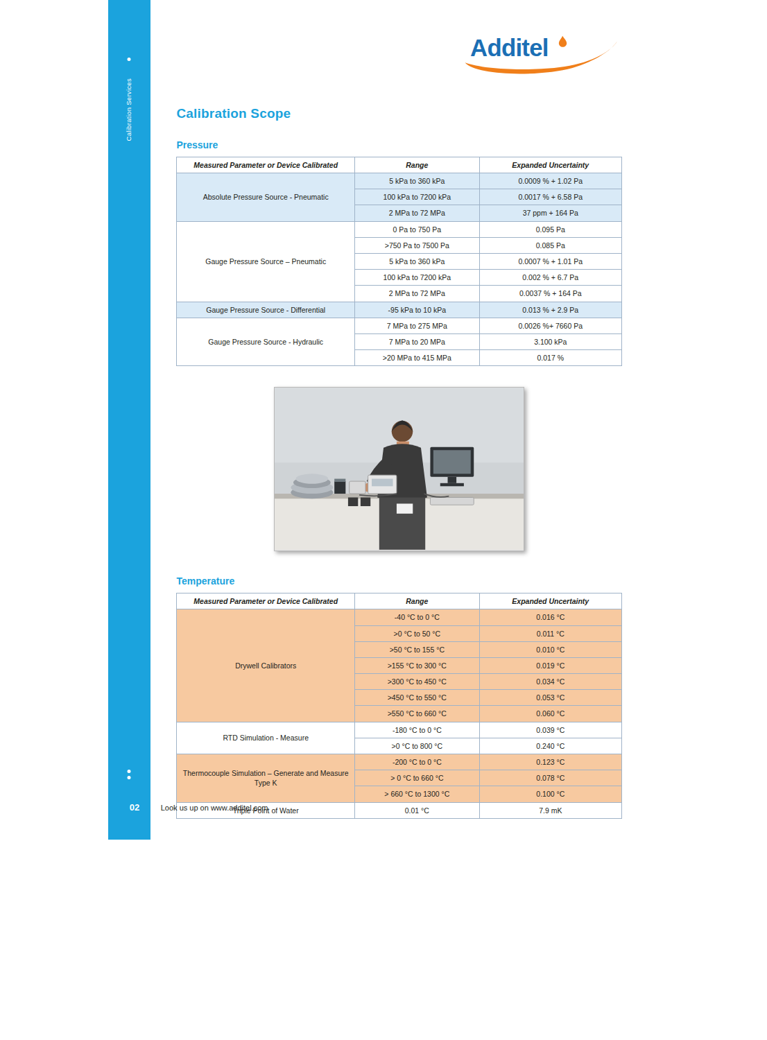Calibration Services
Additel
Calibration Scope
Pressure
| Measured Parameter or Device Calibrated | Range | Expanded Uncertainty |
| --- | --- | --- |
| Absolute Pressure Source - Pneumatic | 5 kPa to 360 kPa | 0.0009 % + 1.02 Pa |
| 100 kPa to 7200 kPa | 0.0017 % + 6.58 Pa |
| 2 MPa to 72 MPa | 37 ppm + 164 Pa |
| Gauge Pressure Source – Pneumatic | 0 Pa to 750 Pa | 0.095 Pa |
| >750 Pa to 7500 Pa | 0.085 Pa |
| 5 kPa to 360 kPa | 0.0007 % + 1.01 Pa |
| 100 kPa to 7200 kPa | 0.002 % + 6.7 Pa |
| 2 MPa to 72 MPa | 0.0037 % + 164 Pa |
| Gauge Pressure Source - Differential | -95 kPa to 10 kPa | 0.013 % + 2.9 Pa |
| Gauge Pressure Source - Hydraulic | 7 MPa to 275 MPa | 0.0026 %+ 7660 Pa |
| 7 MPa to 20 MPa | 3.100 kPa |
| >20 MPa to 415 MPa | 0.017 % |
Temperature
| Measured Parameter or Device Calibrated | Range | Expanded Uncertainty |
| --- | --- | --- |
| Drywell Calibrators | -40 °C to 0 °C | 0.016 °C |
| >0 °C to 50 °C | 0.011 °C |
| >50 °C to 155 °C | 0.010 °C |
| >155 °C to 300 °C | 0.019 °C |
| >300 °C to 450 °C | 0.034 °C |
| >450 °C to 550 °C | 0.053 °C |
| >550 °C to 660 °C | 0.060 °C |
| RTD Simulation - Measure | -180 °C to 0 °C | 0.039 °C |
| >0 °C to 800 °C | 0.240 °C |
| Thermocouple Simulation – Generate and Measure Type K | -200 °C to 0 °C | 0.123 °C |
| > 0 °C to 660 °C | 0.078 °C |
| > 660 °C to 1300 °C | 0.100 °C |
| Triple Point of Water | 0.01 °C | 7.9 mK |
02
Look us up on www.additel.com